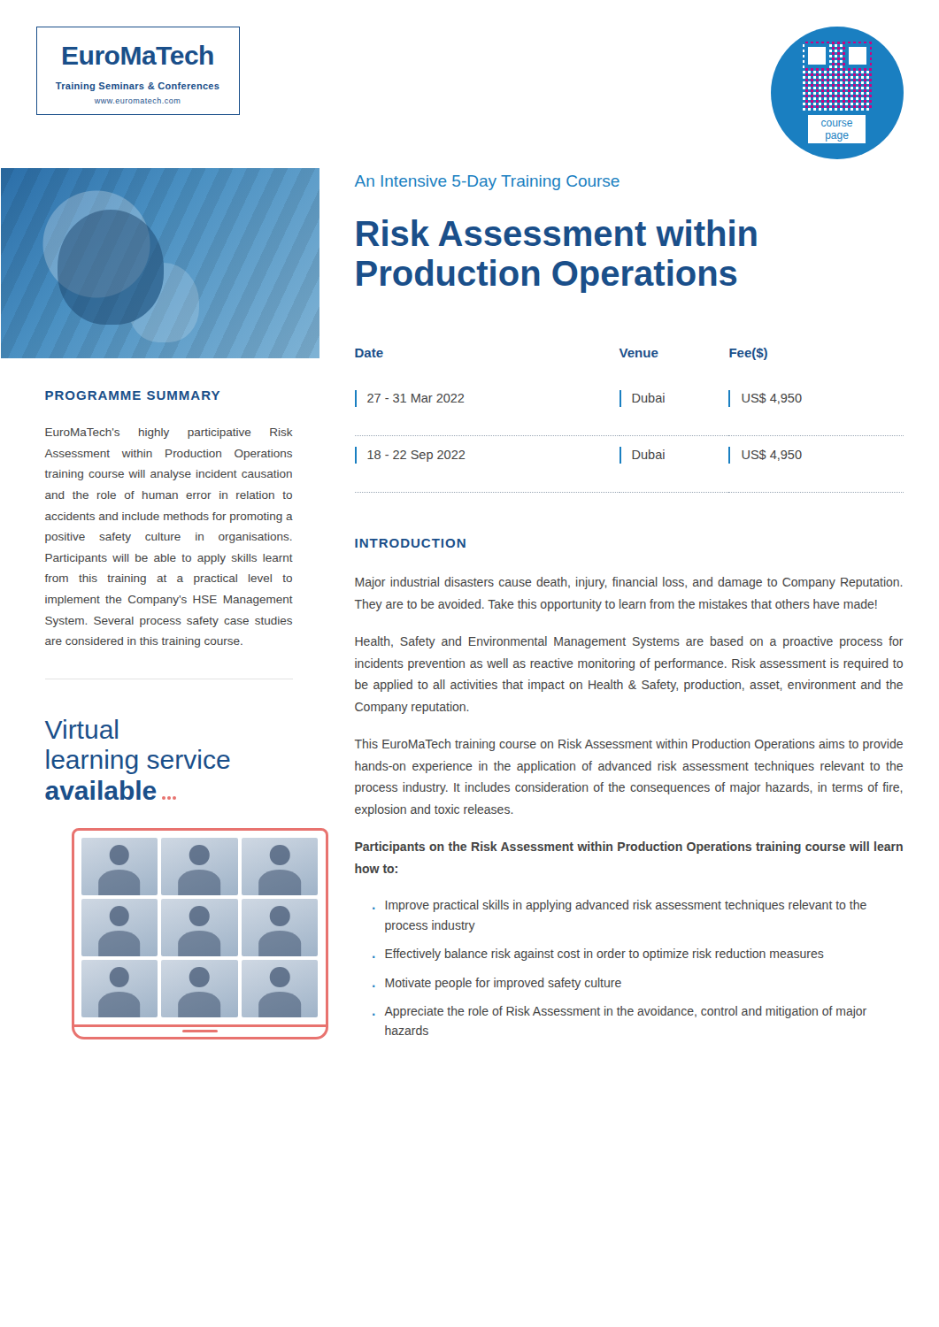EuroMaTech
Training Seminars & Conferences
www.euromatech.com
course
page
PROGRAMME SUMMARY
EuroMaTech's highly participative Risk Assessment within Production Operations training course will analyse incident causation and the role of human error in relation to accidents and include methods for promoting a positive safety culture in organisations. Participants will be able to apply skills learnt from this training at a practical level to implement the Company's HSE Management System. Several process safety case studies are considered in this training course.
Virtual
learning service
available
An Intensive 5-Day Training Course
Risk Assessment within
Production Operations
| Date | Venue | Fee($) |
| --- | --- | --- |
| 27 - 31 Mar 2022 | Dubai | US$ 4,950 |
| 18 - 22 Sep 2022 | Dubai | US$ 4,950 |
INTRODUCTION
Major industrial disasters cause death, injury, financial loss, and damage to Company Reputation. They are to be avoided. Take this opportunity to learn from the mistakes that others have made!
Health, Safety and Environmental Management Systems are based on a proactive process for incidents prevention as well as reactive monitoring of performance. Risk assessment is required to be applied to all activities that impact on Health & Safety, production, asset, environment and the Company reputation.
This EuroMaTech training course on Risk Assessment within Production Operations aims to provide hands-on experience in the application of advanced risk assessment techniques relevant to the process industry. It includes consideration of the consequences of major hazards, in terms of fire, explosion and toxic releases.
Participants on the Risk Assessment within Production Operations training course will learn how to:
Improve practical skills in applying advanced risk assessment techniques relevant to the process industry
Effectively balance risk against cost in order to optimize risk reduction measures
Motivate people for improved safety culture
Appreciate the role of Risk Assessment in the avoidance, control and mitigation of major hazards